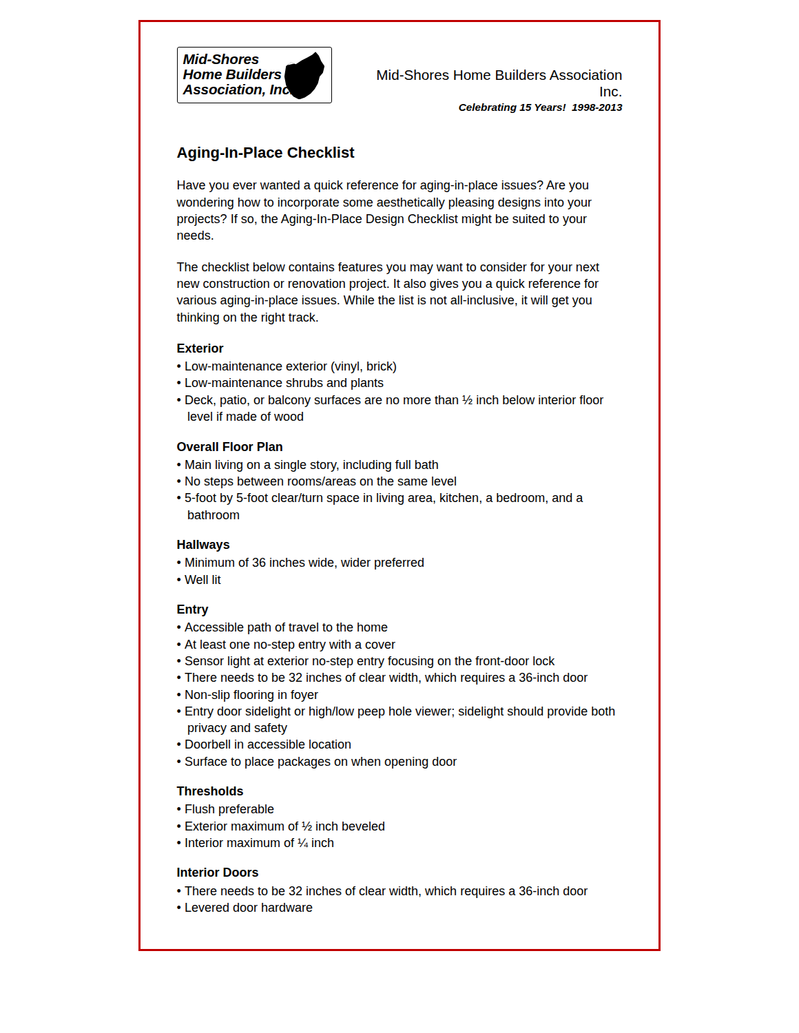Mid-Shores
Home Builders
Association, Inc.
Mid-Shores Home Builders Association Inc.
Celebrating 15 Years! 1998-2013
Aging-In-Place Checklist
Have you ever wanted a quick reference for aging-in-place issues? Are you wondering how to incorporate some aesthetically pleasing designs into your projects? If so, the Aging-In-Place Design Checklist might be suited to your needs.
The checklist below contains features you may want to consider for your next new construction or renovation project. It also gives you a quick reference for various aging-in-place issues. While the list is not all-inclusive, it will get you thinking on the right track.
Exterior
Low-maintenance exterior (vinyl, brick)
Low-maintenance shrubs and plants
Deck, patio, or balcony surfaces are no more than ½ inch below interior floor level if made of wood
Overall Floor Plan
Main living on a single story, including full bath
No steps between rooms/areas on the same level
5-foot by 5-foot clear/turn space in living area, kitchen, a bedroom, and a bathroom
Hallways
Minimum of 36 inches wide, wider preferred
Well lit
Entry
Accessible path of travel to the home
At least one no-step entry with a cover
Sensor light at exterior no-step entry focusing on the front-door lock
There needs to be 32 inches of clear width, which requires a 36-inch door
Non-slip flooring in foyer
Entry door sidelight or high/low peep hole viewer; sidelight should provide both privacy and safety
Doorbell in accessible location
Surface to place packages on when opening door
Thresholds
Flush preferable
Exterior maximum of ½ inch beveled
Interior maximum of ¼ inch
Interior Doors
There needs to be 32 inches of clear width, which requires a 36-inch door
Levered door hardware